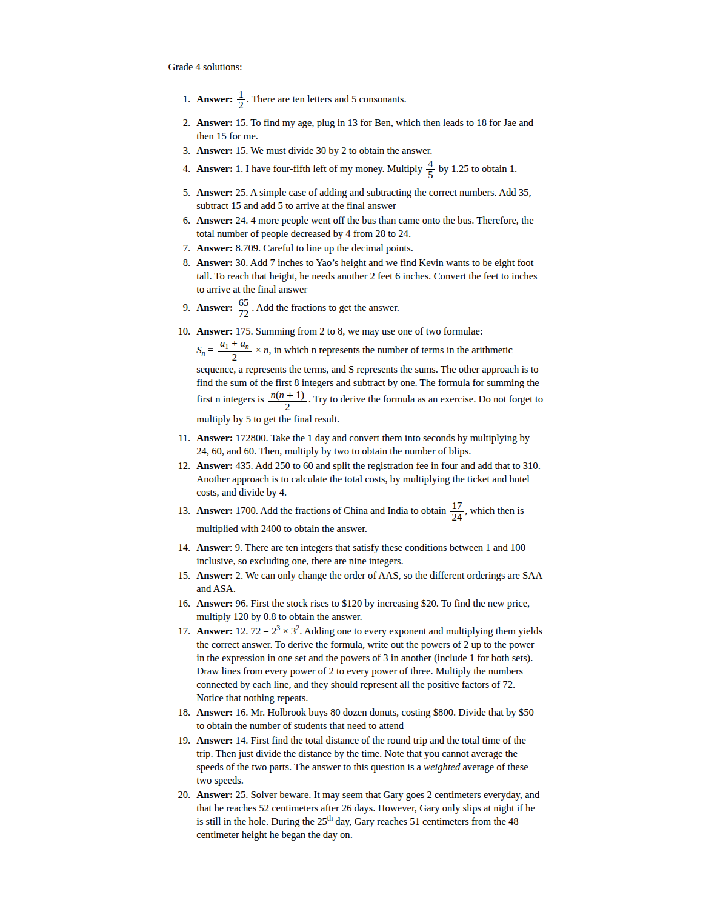Grade 4 solutions:
Answer: 12. There are ten letters and 5 consonants.
Answer: 15. To find my age, plug in 13 for Ben, which then leads to 18 for Jae and then 15 for me.
Answer: 15. We must divide 30 by 2 to obtain the answer.
Answer: 1. I have four-fifth left of my money. Multiply 45 by 1.25 to obtain 1.
Answer: 25. A simple case of adding and subtracting the correct numbers. Add 35, subtract 15 and add 5 to arrive at the final answer
Answer: 24. 4 more people went off the bus than came onto the bus. Therefore, the total number of people decreased by 4 from 28 to 24.
Answer: 8.709. Careful to line up the decimal points.
Answer: 30. Add 7 inches to Yao’s height and we find Kevin wants to be eight foot tall. To reach that height, he needs another 2 feet 6 inches. Convert the feet to inches to arrive at the final answer
Answer: 6572. Add the fractions to get the answer.
Answer: 175. Summing from 2 to 8, we may use one of two formulae: Sn = a1 + an 2 × n, in which n represents the number of terms in the arithmetic sequence, a represents the terms, and S represents the sums. The other approach is to find the sum of the first 8 integers and subtract by one. The formula for summing the first n integers is n(n + 1) 2. Try to derive the formula as an exercise. Do not forget to multiply by 5 to get the final result.
Answer: 172800. Take the 1 day and convert them into seconds by multiplying by 24, 60, and 60. Then, multiply by two to obtain the number of blips.
Answer: 435. Add 250 to 60 and split the registration fee in four and add that to 310. Another approach is to calculate the total costs, by multiplying the ticket and hotel costs, and divide by 4.
Answer: 1700. Add the fractions of China and India to obtain 1724, which then is multiplied with 2400 to obtain the answer.
Answer: 9. There are ten integers that satisfy these conditions between 1 and 100 inclusive, so excluding one, there are nine integers.
Answer: 2. We can only change the order of AAS, so the different orderings are SAA and ASA.
Answer: 96. First the stock rises to $120 by increasing $20. To find the new price, multiply 120 by 0.8 to obtain the answer.
Answer: 12. 72 = 23 × 32. Adding one to every exponent and multiplying them yields the correct answer. To derive the formula, write out the powers of 2 up to the power in the expression in one set and the powers of 3 in another (include 1 for both sets). Draw lines from every power of 2 to every power of three. Multiply the numbers connected by each line, and they should represent all the positive factors of 72. Notice that nothing repeats.
Answer: 16. Mr. Holbrook buys 80 dozen donuts, costing $800. Divide that by $50 to obtain the number of students that need to attend
Answer: 14. First find the total distance of the round trip and the total time of the trip. Then just divide the distance by the time. Note that you cannot average the speeds of the two parts. The answer to this question is a weighted average of these two speeds.
Answer: 25. Solver beware. It may seem that Gary goes 2 centimeters everyday, and that he reaches 52 centimeters after 26 days. However, Gary only slips at night if he is still in the hole. During the 25th day, Gary reaches 51 centimeters from the 48 centimeter height he began the day on.